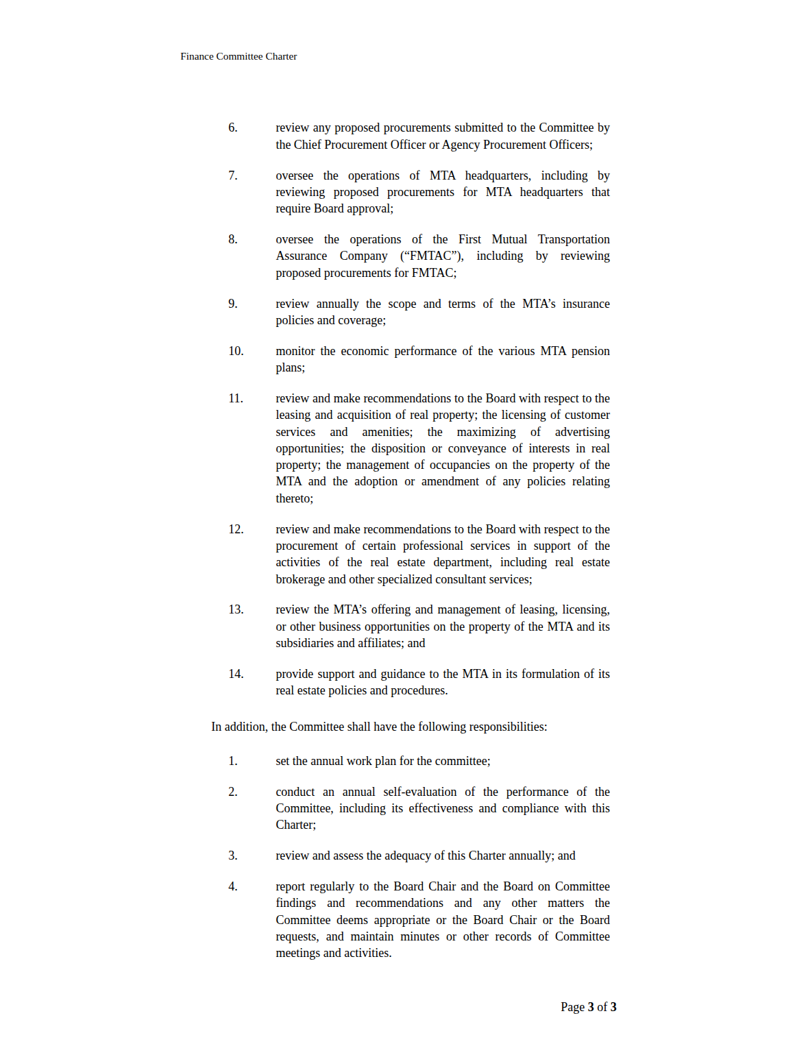Finance Committee Charter
6. review any proposed procurements submitted to the Committee by the Chief Procurement Officer or Agency Procurement Officers;
7. oversee the operations of MTA headquarters, including by reviewing proposed procurements for MTA headquarters that require Board approval;
8. oversee the operations of the First Mutual Transportation Assurance Company (“FMTAC”), including by reviewing proposed procurements for FMTAC;
9. review annually the scope and terms of the MTA’s insurance policies and coverage;
10. monitor the economic performance of the various MTA pension plans;
11. review and make recommendations to the Board with respect to the leasing and acquisition of real property; the licensing of customer services and amenities; the maximizing of advertising opportunities; the disposition or conveyance of interests in real property; the management of occupancies on the property of the MTA and the adoption or amendment of any policies relating thereto;
12. review and make recommendations to the Board with respect to the procurement of certain professional services in support of the activities of the real estate department, including real estate brokerage and other specialized consultant services;
13. review the MTA’s offering and management of leasing, licensing, or other business opportunities on the property of the MTA and its subsidiaries and affiliates; and
14. provide support and guidance to the MTA in its formulation of its real estate policies and procedures.
In addition, the Committee shall have the following responsibilities:
1. set the annual work plan for the committee;
2. conduct an annual self-evaluation of the performance of the Committee, including its effectiveness and compliance with this Charter;
3. review and assess the adequacy of this Charter annually; and
4. report regularly to the Board Chair and the Board on Committee findings and recommendations and any other matters the Committee deems appropriate or the Board Chair or the Board requests, and maintain minutes or other records of Committee meetings and activities.
Page 3 of 3